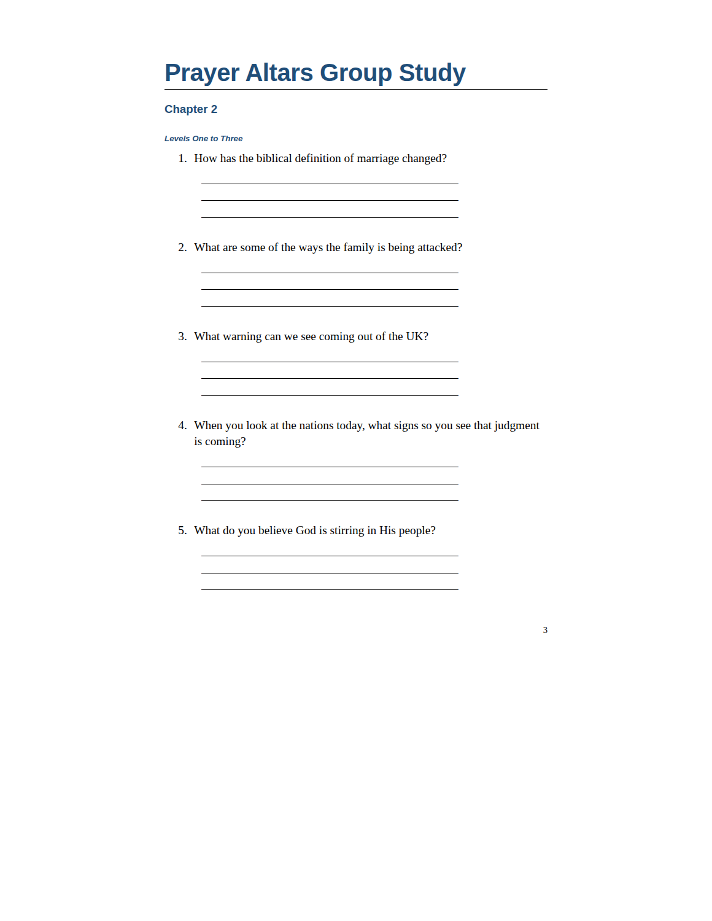Prayer Altars Group Study
Chapter 2
Levels One to Three
How has the biblical definition of marriage changed?
_______________________________________________ _______________________________________________ _______________________________________________
What are some of the ways the family is being attacked?
_______________________________________________ _______________________________________________ _______________________________________________
What warning can we see coming out of the UK?
_______________________________________________ _______________________________________________ _______________________________________________
When you look at the nations today, what signs so you see that judgment is coming?
_______________________________________________ _______________________________________________ _______________________________________________
What do you believe God is stirring in His people?
_______________________________________________ _______________________________________________ _______________________________________________
3